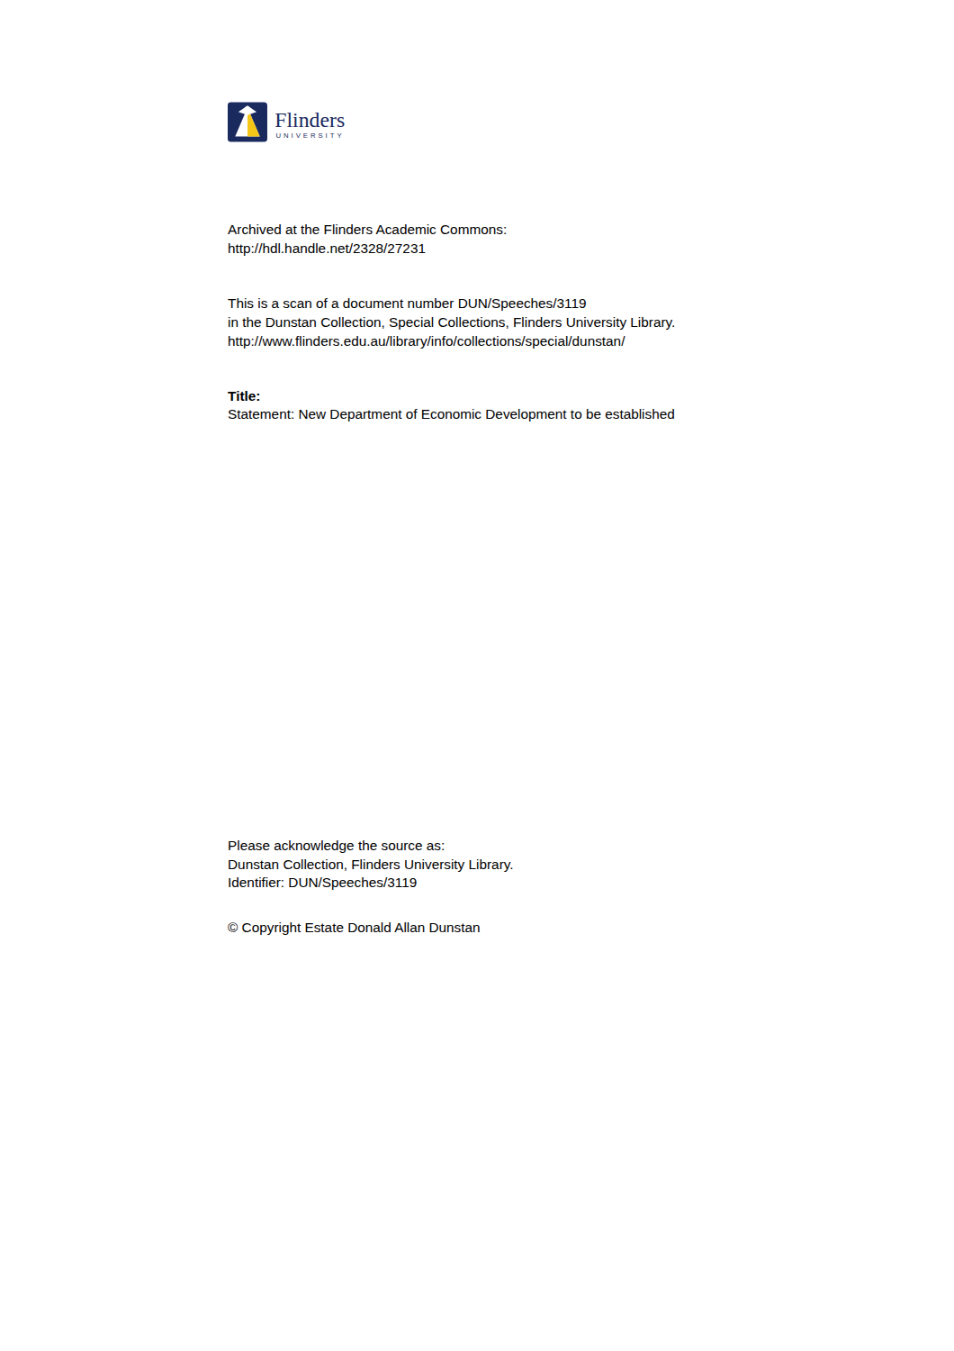Flinders UNIVERSITY
Archived at the Flinders Academic Commons:
http://hdl.handle.net/2328/27231
This is a scan of a document number DUN/Speeches/3119
in the Dunstan Collection, Special Collections, Flinders University Library.
http://www.flinders.edu.au/library/info/collections/special/dunstan/
Title:
Statement: New Department of Economic Development to be established
Please acknowledge the source as:
Dunstan Collection, Flinders University Library.
Identifier: DUN/Speeches/3119
© Copyright Estate Donald Allan Dunstan